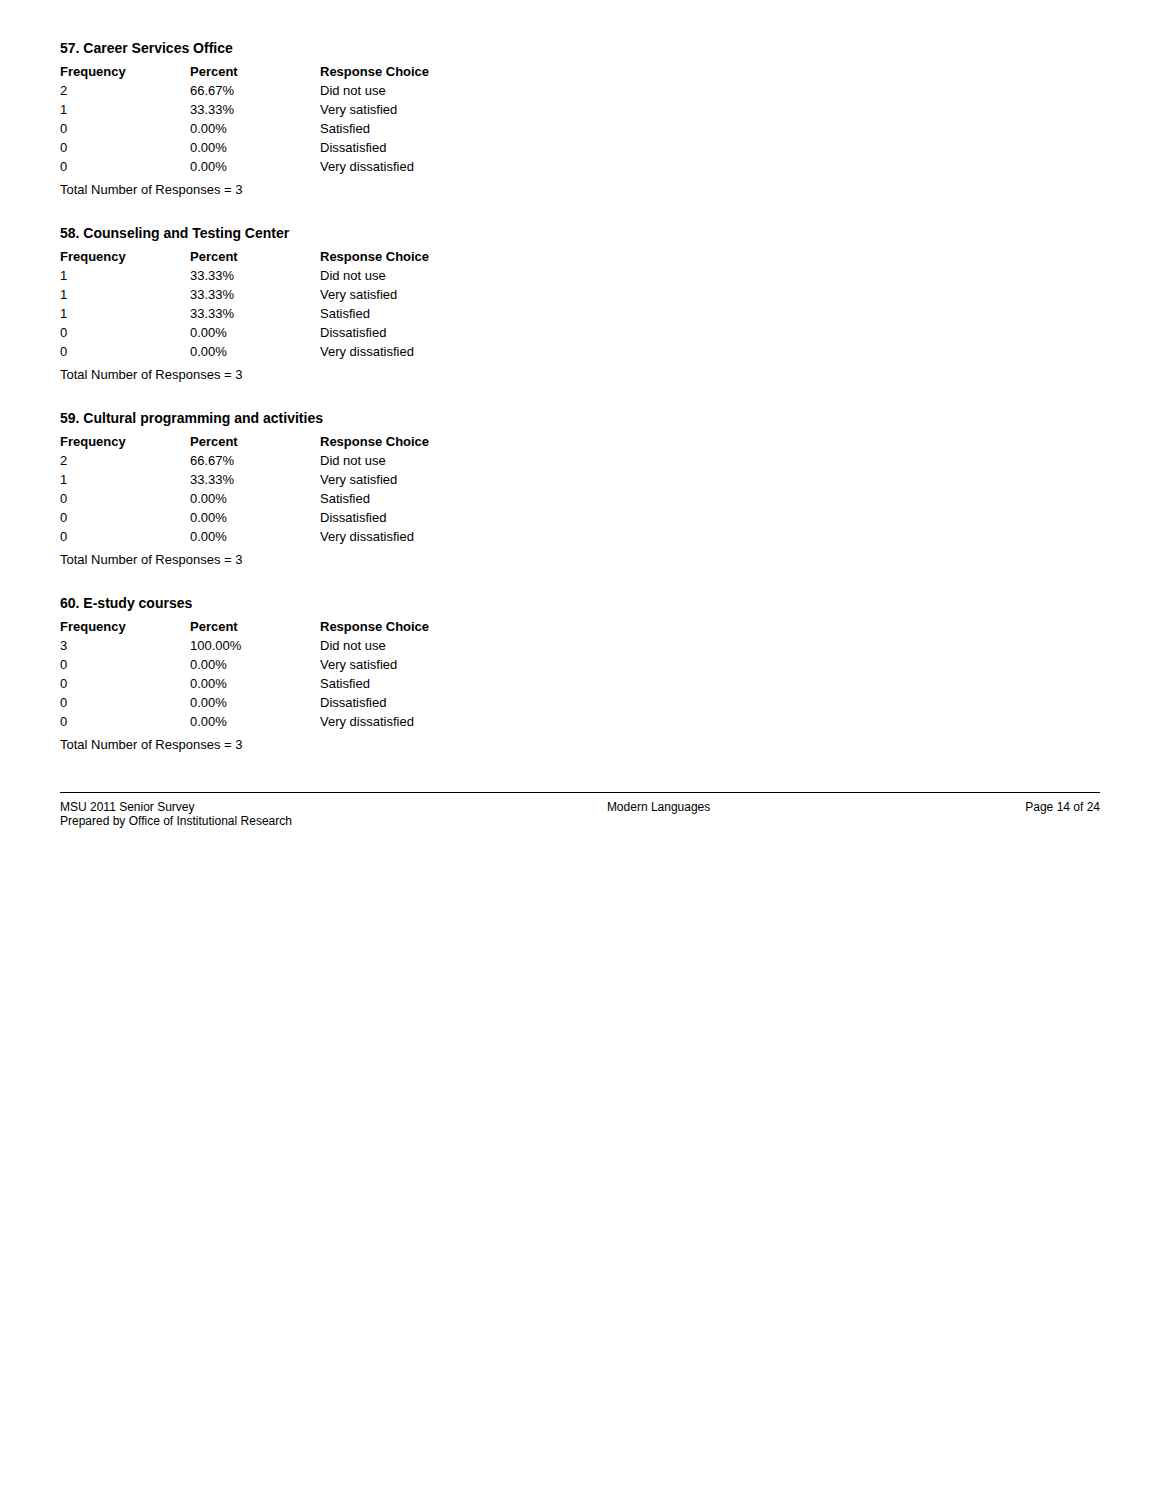57. Career Services Office
| Frequency | Percent | Response Choice |
| --- | --- | --- |
| 2 | 66.67% | Did not use |
| 1 | 33.33% | Very satisfied |
| 0 | 0.00% | Satisfied |
| 0 | 0.00% | Dissatisfied |
| 0 | 0.00% | Very dissatisfied |
Total Number of Responses = 3
58. Counseling and Testing Center
| Frequency | Percent | Response Choice |
| --- | --- | --- |
| 1 | 33.33% | Did not use |
| 1 | 33.33% | Very satisfied |
| 1 | 33.33% | Satisfied |
| 0 | 0.00% | Dissatisfied |
| 0 | 0.00% | Very dissatisfied |
Total Number of Responses = 3
59. Cultural programming and activities
| Frequency | Percent | Response Choice |
| --- | --- | --- |
| 2 | 66.67% | Did not use |
| 1 | 33.33% | Very satisfied |
| 0 | 0.00% | Satisfied |
| 0 | 0.00% | Dissatisfied |
| 0 | 0.00% | Very dissatisfied |
Total Number of Responses = 3
60. E-study courses
| Frequency | Percent | Response Choice |
| --- | --- | --- |
| 3 | 100.00% | Did not use |
| 0 | 0.00% | Very satisfied |
| 0 | 0.00% | Satisfied |
| 0 | 0.00% | Dissatisfied |
| 0 | 0.00% | Very dissatisfied |
Total Number of Responses = 3
MSU 2011 Senior Survey
Prepared by Office of Institutional Research
Modern Languages
Page 14 of 24